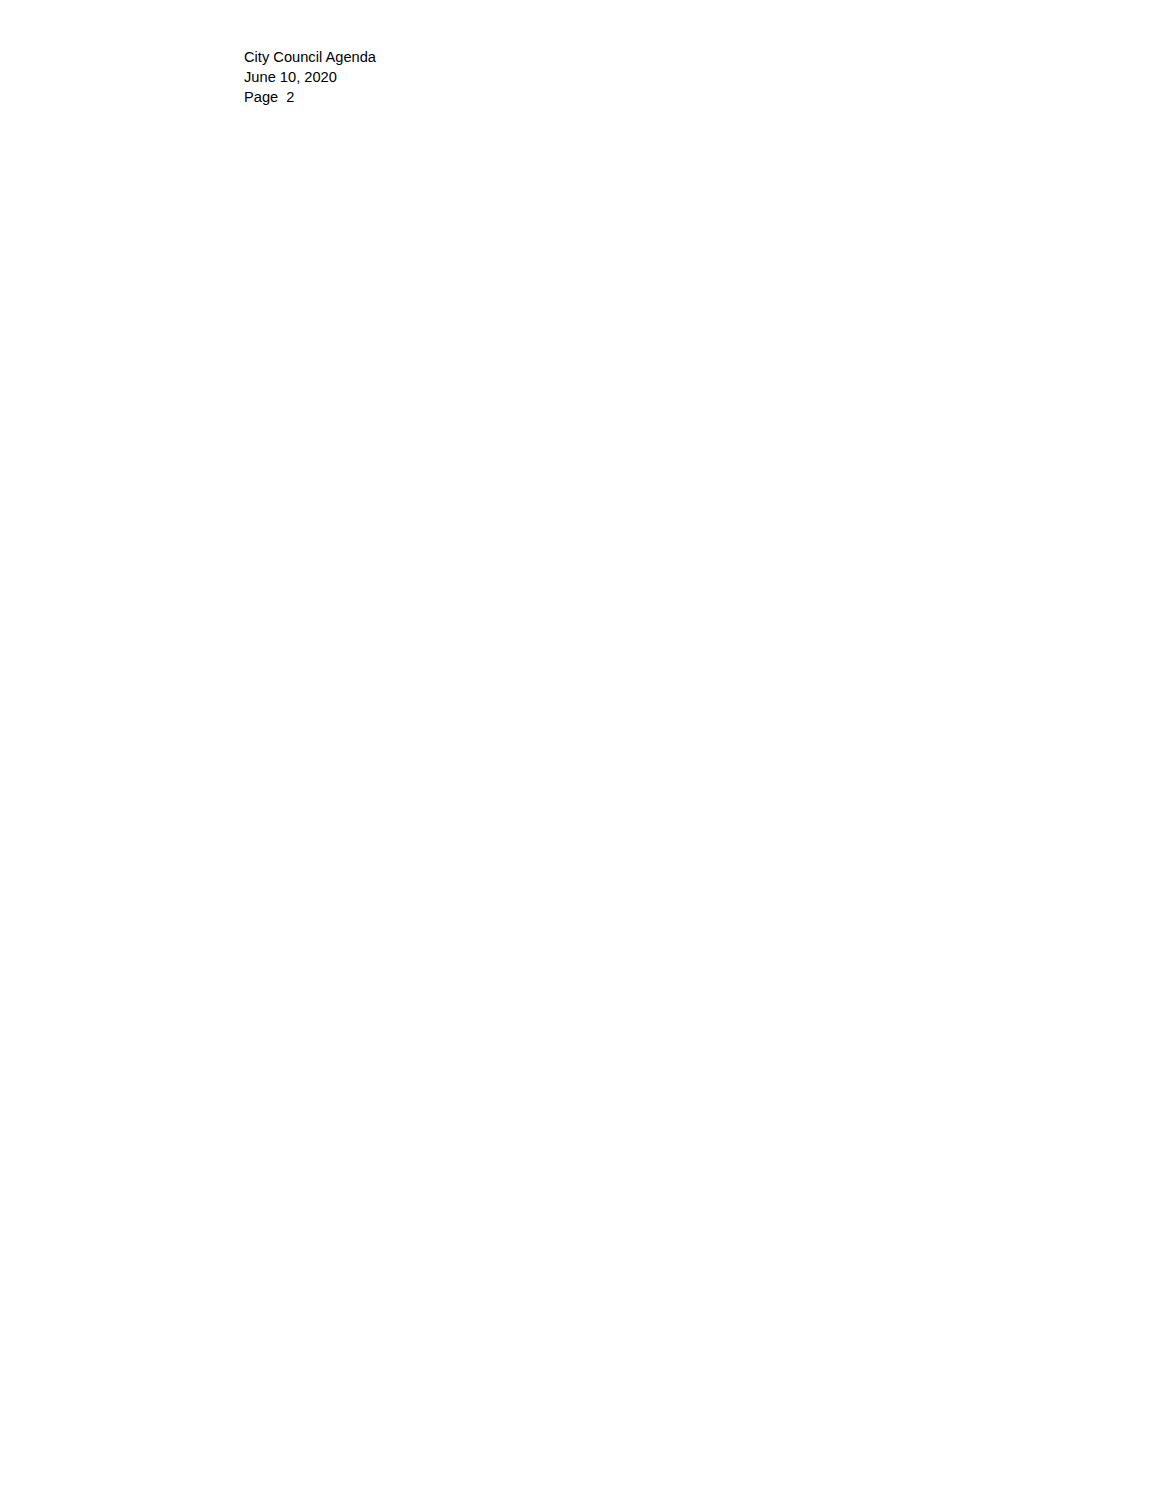City Council Agenda
June 10, 2020
Page 2